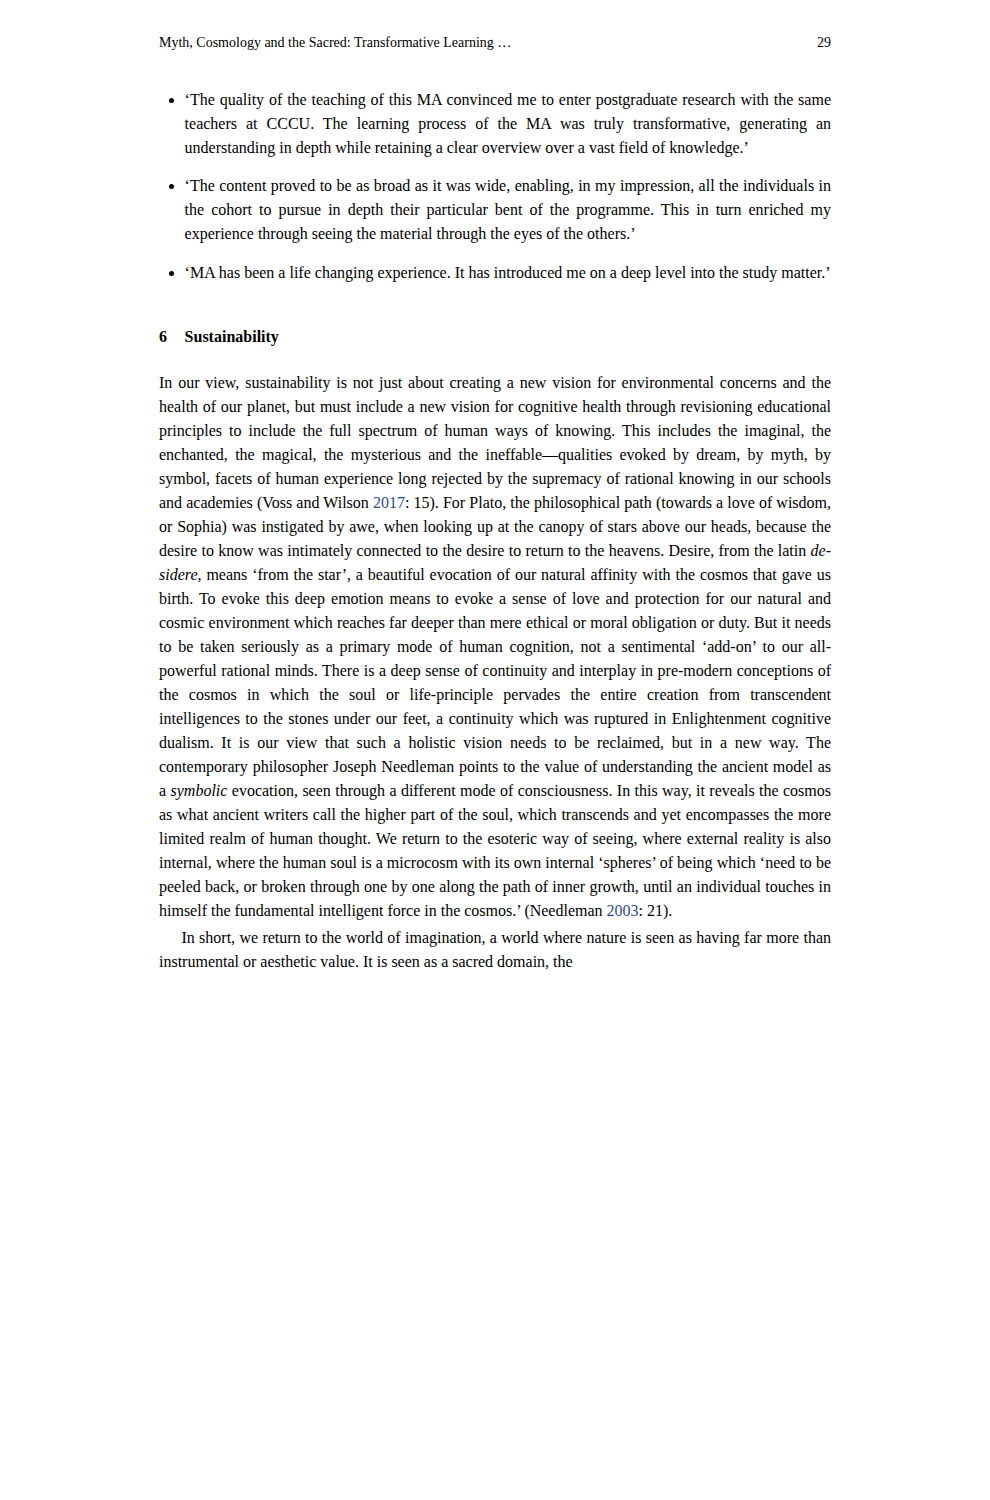Myth, Cosmology and the Sacred: Transformative Learning … 29
‘The quality of the teaching of this MA convinced me to enter postgraduate research with the same teachers at CCCU. The learning process of the MA was truly transformative, generating an understanding in depth while retaining a clear overview over a vast field of knowledge.’
‘The content proved to be as broad as it was wide, enabling, in my impression, all the individuals in the cohort to pursue in depth their particular bent of the programme. This in turn enriched my experience through seeing the material through the eyes of the others.’
‘MA has been a life changing experience. It has introduced me on a deep level into the study matter.’
6 Sustainability
In our view, sustainability is not just about creating a new vision for environmental concerns and the health of our planet, but must include a new vision for cognitive health through revisioning educational principles to include the full spectrum of human ways of knowing. This includes the imaginal, the enchanted, the magical, the mysterious and the ineffable—qualities evoked by dream, by myth, by symbol, facets of human experience long rejected by the supremacy of rational knowing in our schools and academies (Voss and Wilson 2017: 15). For Plato, the philosophical path (towards a love of wisdom, or Sophia) was instigated by awe, when looking up at the canopy of stars above our heads, because the desire to know was intimately connected to the desire to return to the heavens. Desire, from the latin de-sidere, means ‘from the star’, a beautiful evocation of our natural affinity with the cosmos that gave us birth. To evoke this deep emotion means to evoke a sense of love and protection for our natural and cosmic environment which reaches far deeper than mere ethical or moral obligation or duty. But it needs to be taken seriously as a primary mode of human cognition, not a sentimental ‘add-on’ to our all-powerful rational minds. There is a deep sense of continuity and interplay in pre-modern conceptions of the cosmos in which the soul or life-principle pervades the entire creation from transcendent intelligences to the stones under our feet, a continuity which was ruptured in Enlightenment cognitive dualism. It is our view that such a holistic vision needs to be reclaimed, but in a new way. The contemporary philosopher Joseph Needleman points to the value of understanding the ancient model as a symbolic evocation, seen through a different mode of consciousness. In this way, it reveals the cosmos as what ancient writers call the higher part of the soul, which transcends and yet encompasses the more limited realm of human thought. We return to the esoteric way of seeing, where external reality is also internal, where the human soul is a microcosm with its own internal ‘spheres’ of being which ‘need to be peeled back, or broken through one by one along the path of inner growth, until an individual touches in himself the fundamental intelligent force in the cosmos.’ (Needleman 2003: 21).
In short, we return to the world of imagination, a world where nature is seen as having far more than instrumental or aesthetic value. It is seen as a sacred domain, the